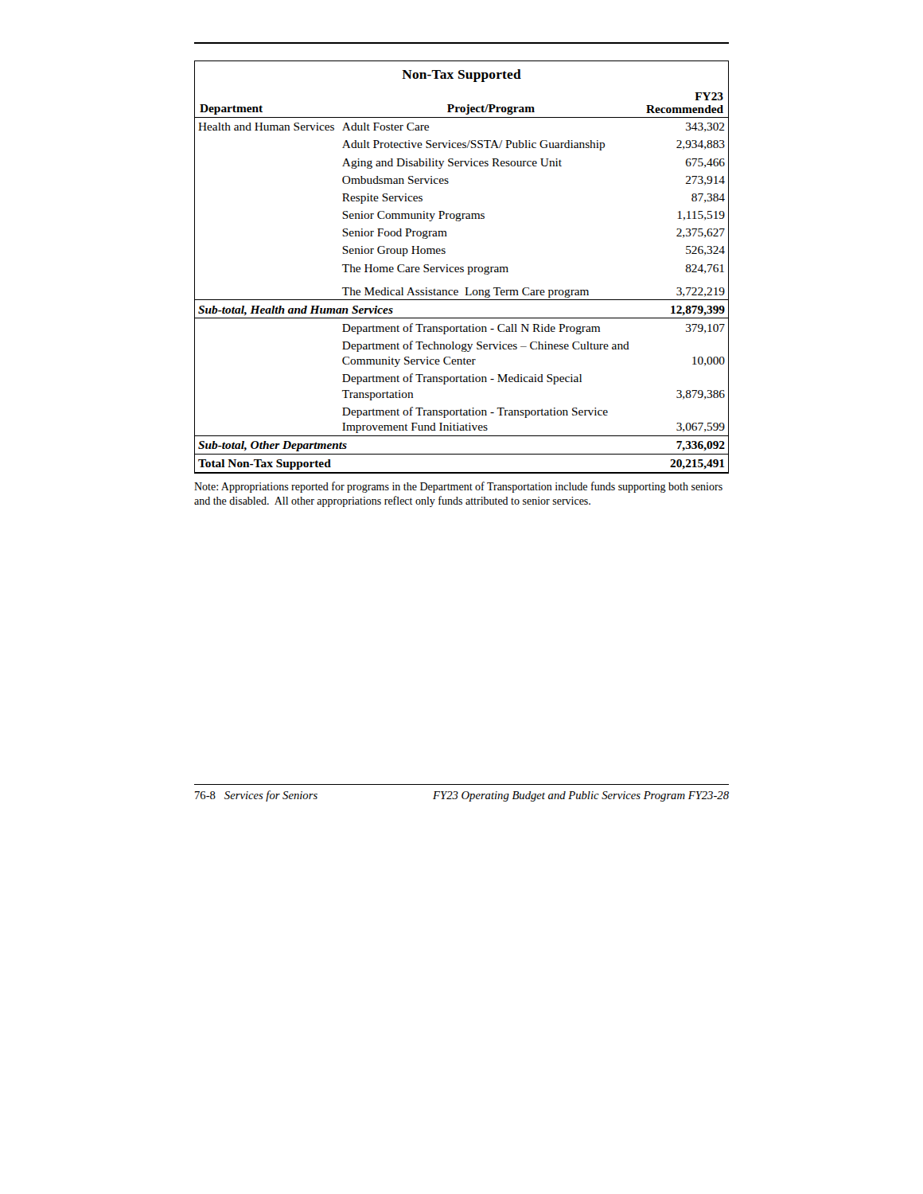Non-Tax Supported
| Department | Project/Program | FY23 Recommended |
| --- | --- | --- |
| Health and Human Services | Adult Foster Care | 343,302 |
| | Adult Protective Services/SSTA/ Public Guardianship | 2,934,883 |
| | Aging and Disability Services Resource Unit | 675,466 |
| | Ombudsman Services | 273,914 |
| | Respite Services | 87,384 |
| | Senior Community Programs | 1,115,519 |
| | Senior Food Program | 2,375,627 |
| | Senior Group Homes | 526,324 |
| | The Home Care Services program | 824,761 |
| | The Medical Assistance Long Term Care program | 3,722,219 |
| Sub-total, Health and Human Services | 12,879,399 |
| | Department of Transportation - Call N Ride Program | 379,107 |
| | Department of Technology Services – Chinese Culture and Community Service Center | 10,000 |
| | Department of Transportation - Medicaid Special Transportation | 3,879,386 |
| | Department of Transportation - Transportation Service Improvement Fund Initiatives | 3,067,599 |
| Sub-total, Other Departments | 7,336,092 |
| Total Non-Tax Supported | 20,215,491 |
Note: Appropriations reported for programs in the Department of Transportation include funds supporting both seniors and the disabled. All other appropriations reflect only funds attributed to senior services.
76-8 Services for Seniors
FY23 Operating Budget and Public Services Program FY23-28